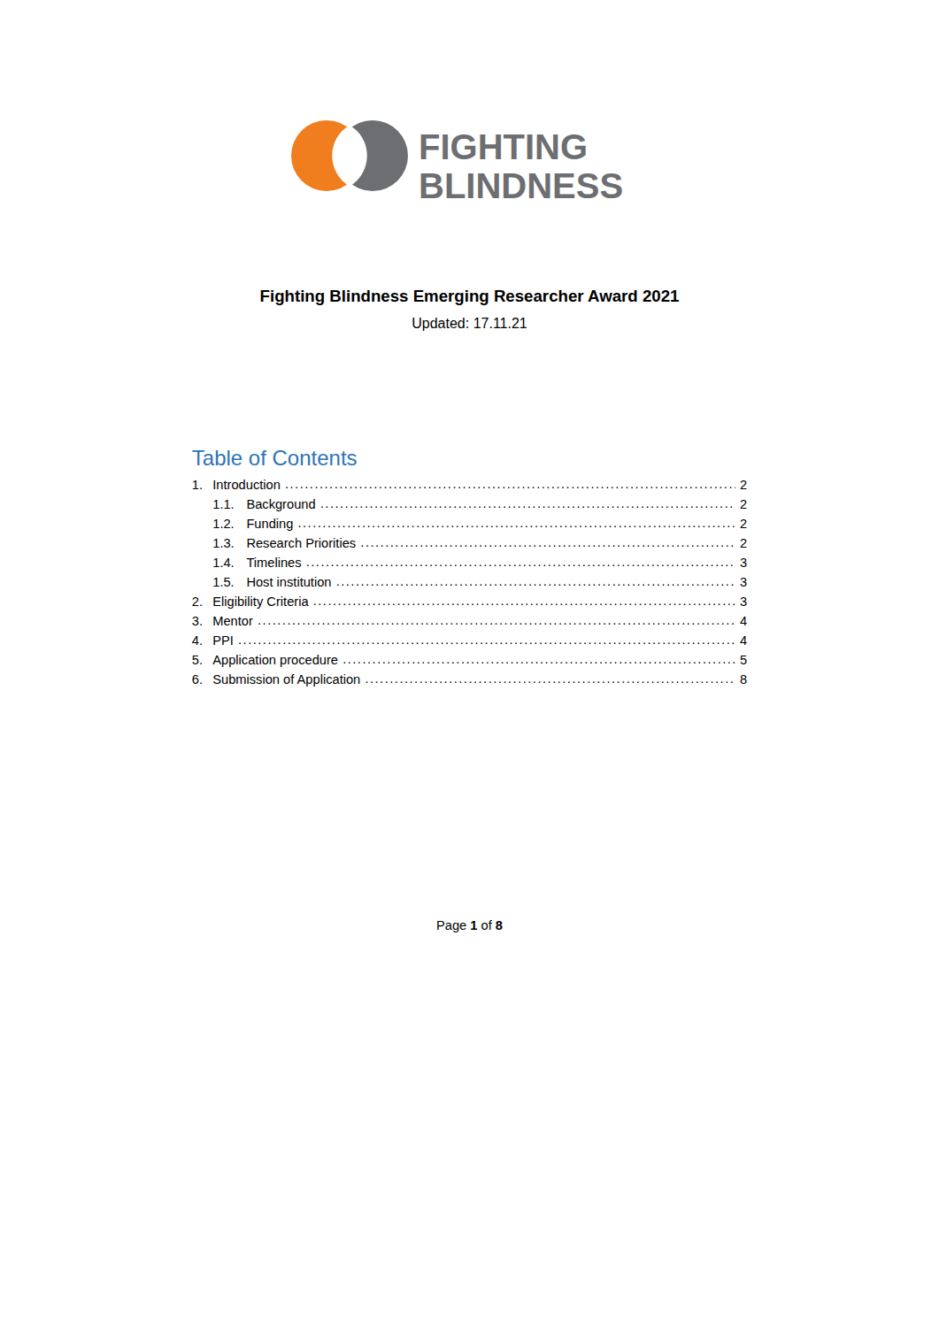FIGHTING BLINDNESS
Fighting Blindness Emerging Researcher Award 2021
Updated: 17.11.21
Table of Contents
1. Introduction........................................................................................................................... 2
1.1. Background..................................................................................................................... 2
1.2. Funding............................................................................................................................. 2
1.3. Research Priorities....................................................................................................... 2
1.4. Timelines......................................................................................................................... 3
1.5. Host institution............................................................................................................. 3
2. Eligibility Criteria................................................................................................................. 3
3. Mentor............................................................................................................................... 4
4. PPI....................................................................................................................................... 4
5. Application procedure....................................................................................................... 5
6. Submission of Application............................................................................................... 8
Page 1 of 8